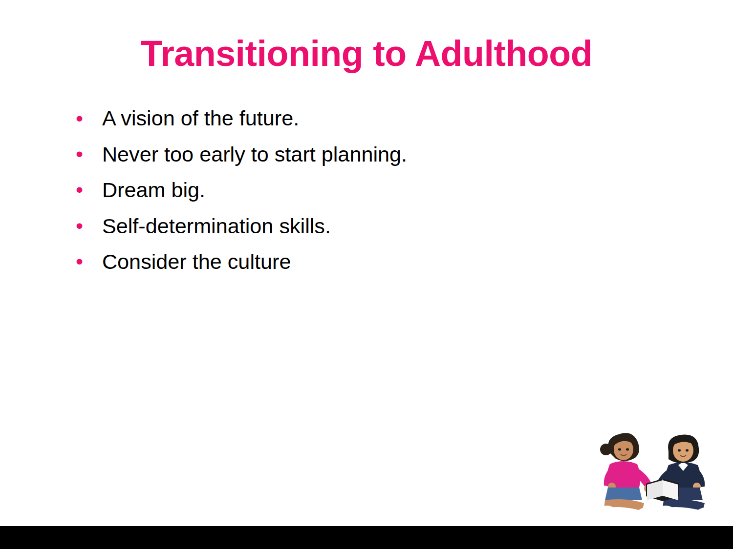Transitioning to Adulthood
A vision of the future.
Never too early to start planning.
Dream big.
Self-determination skills.
Consider the culture